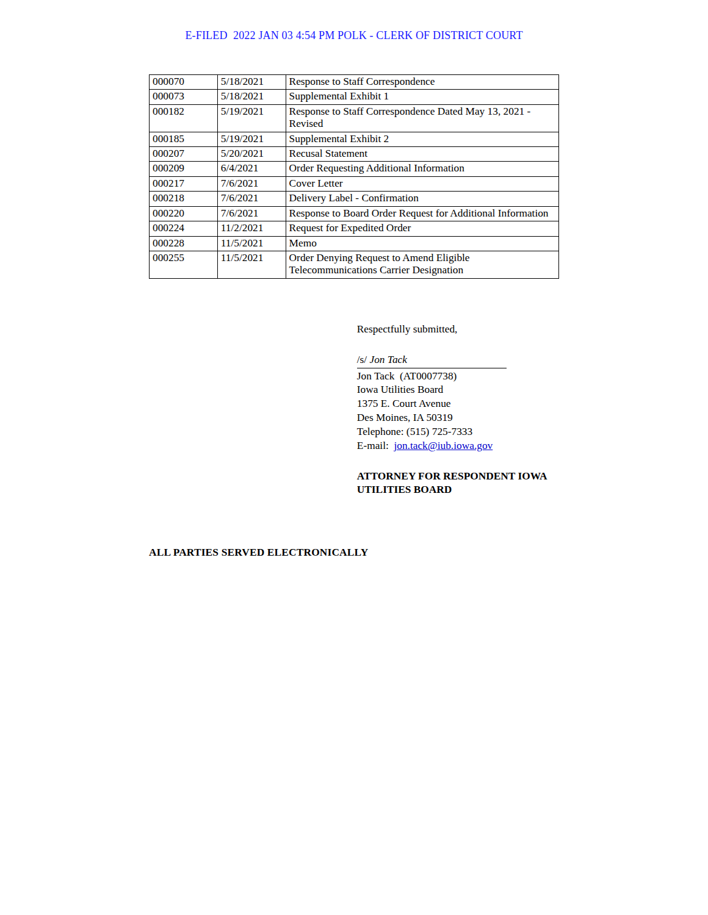E-FILED 2022 JAN 03 4:54 PM POLK - CLERK OF DISTRICT COURT
| 000070 | 5/18/2021 | Response to Staff Correspondence |
| 000073 | 5/18/2021 | Supplemental Exhibit 1 |
| 000182 | 5/19/2021 | Response to Staff Correspondence Dated May 13, 2021 - Revised |
| 000185 | 5/19/2021 | Supplemental Exhibit 2 |
| 000207 | 5/20/2021 | Recusal Statement |
| 000209 | 6/4/2021 | Order Requesting Additional Information |
| 000217 | 7/6/2021 | Cover Letter |
| 000218 | 7/6/2021 | Delivery Label - Confirmation |
| 000220 | 7/6/2021 | Response to Board Order Request for Additional Information |
| 000224 | 11/2/2021 | Request for Expedited Order |
| 000228 | 11/5/2021 | Memo |
| 000255 | 11/5/2021 | Order Denying Request to Amend Eligible Telecommunications Carrier Designation |
Respectfully submitted,
/s/ Jon Tack
Jon Tack (AT0007738)
Iowa Utilities Board
1375 E. Court Avenue
Des Moines, IA 50319
Telephone: (515) 725-7333
E-mail: jon.tack@iub.iowa.gov
ATTORNEY FOR RESPONDENT IOWA
UTILITIES BOARD
ALL PARTIES SERVED ELECTRONICALLY